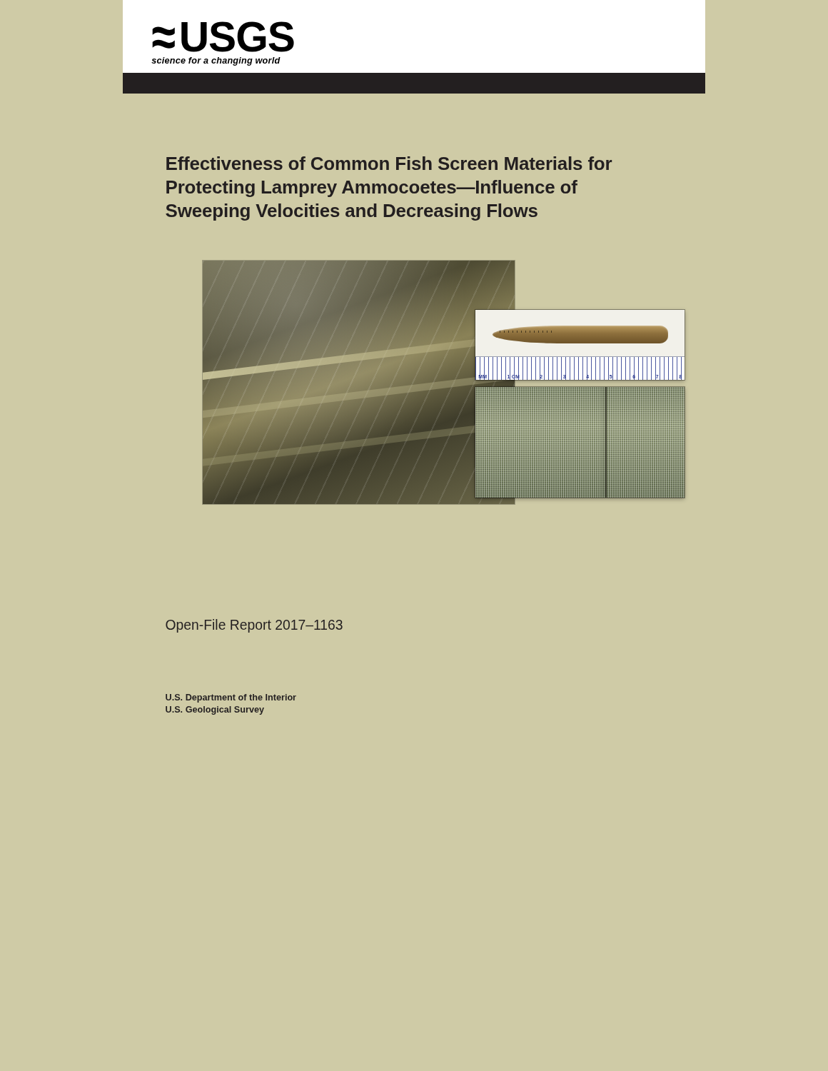≈ USGS
science for a changing world
Effectiveness of Common Fish Screen Materials for Protecting Lamprey Ammocoetes—Influence of Sweeping Velocities and Decreasing Flows
MM 1 CM 2345678
Open-File Report 2017–1163
U.S. Department of the Interior
U.S. Geological Survey